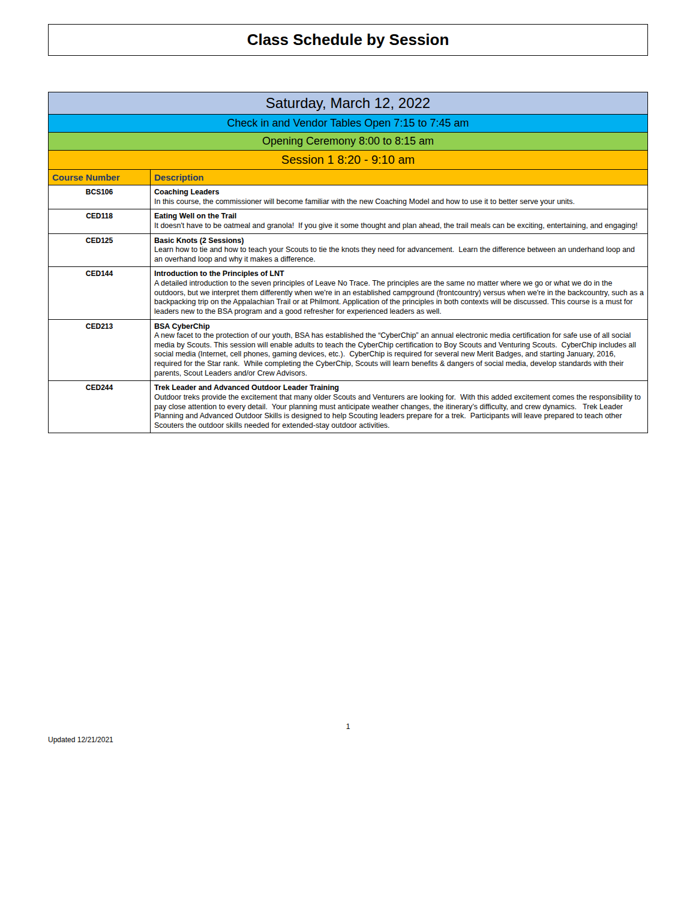Class Schedule by Session
| Saturday, March 12, 2022 |
| Check in and Vendor Tables Open 7:15 to 7:45 am |
| Opening Ceremony 8:00 to 8:15 am |
| Session 1 8:20 - 9:10 am |
| Course Number | Description |
| BCS106 | Coaching Leaders In this course, the commissioner will become familiar with the new Coaching Model and how to use it to better serve your units. |
| CED118 | Eating Well on the Trail It doesn't have to be oatmeal and granola! If you give it some thought and plan ahead, the trail meals can be exciting, entertaining, and engaging! |
| CED125 | Basic Knots (2 Sessions) Learn how to tie and how to teach your Scouts to tie the knots they need for advancement. Learn the difference between an underhand loop and an overhand loop and why it makes a difference. |
| CED144 | Introduction to the Principles of LNT A detailed introduction to the seven principles of Leave No Trace. The principles are the same no matter where we go or what we do in the outdoors, but we interpret them differently when we're in an established campground (frontcountry) versus when we're in the backcountry, such as a backpacking trip on the Appalachian Trail or at Philmont. Application of the principles in both contexts will be discussed. This course is a must for leaders new to the BSA program and a good refresher for experienced leaders as well. |
| CED213 | BSA CyberChip A new facet to the protection of our youth, BSA has established the “CyberChip” an annual electronic media certification for safe use of all social media by Scouts. This session will enable adults to teach the CyberChip certification to Boy Scouts and Venturing Scouts. CyberChip includes all social media (Internet, cell phones, gaming devices, etc.). CyberChip is required for several new Merit Badges, and starting January, 2016, required for the Star rank. While completing the CyberChip, Scouts will learn benefits & dangers of social media, develop standards with their parents, Scout Leaders and/or Crew Advisors. |
| CED244 | Trek Leader and Advanced Outdoor Leader Training Outdoor treks provide the excitement that many older Scouts and Venturers are looking for. With this added excitement comes the responsibility to pay close attention to every detail. Your planning must anticipate weather changes, the itinerary’s difficulty, and crew dynamics. Trek Leader Planning and Advanced Outdoor Skills is designed to help Scouting leaders prepare for a trek. Participants will leave prepared to teach other Scouters the outdoor skills needed for extended-stay outdoor activities. |
1
Updated 12/21/2021